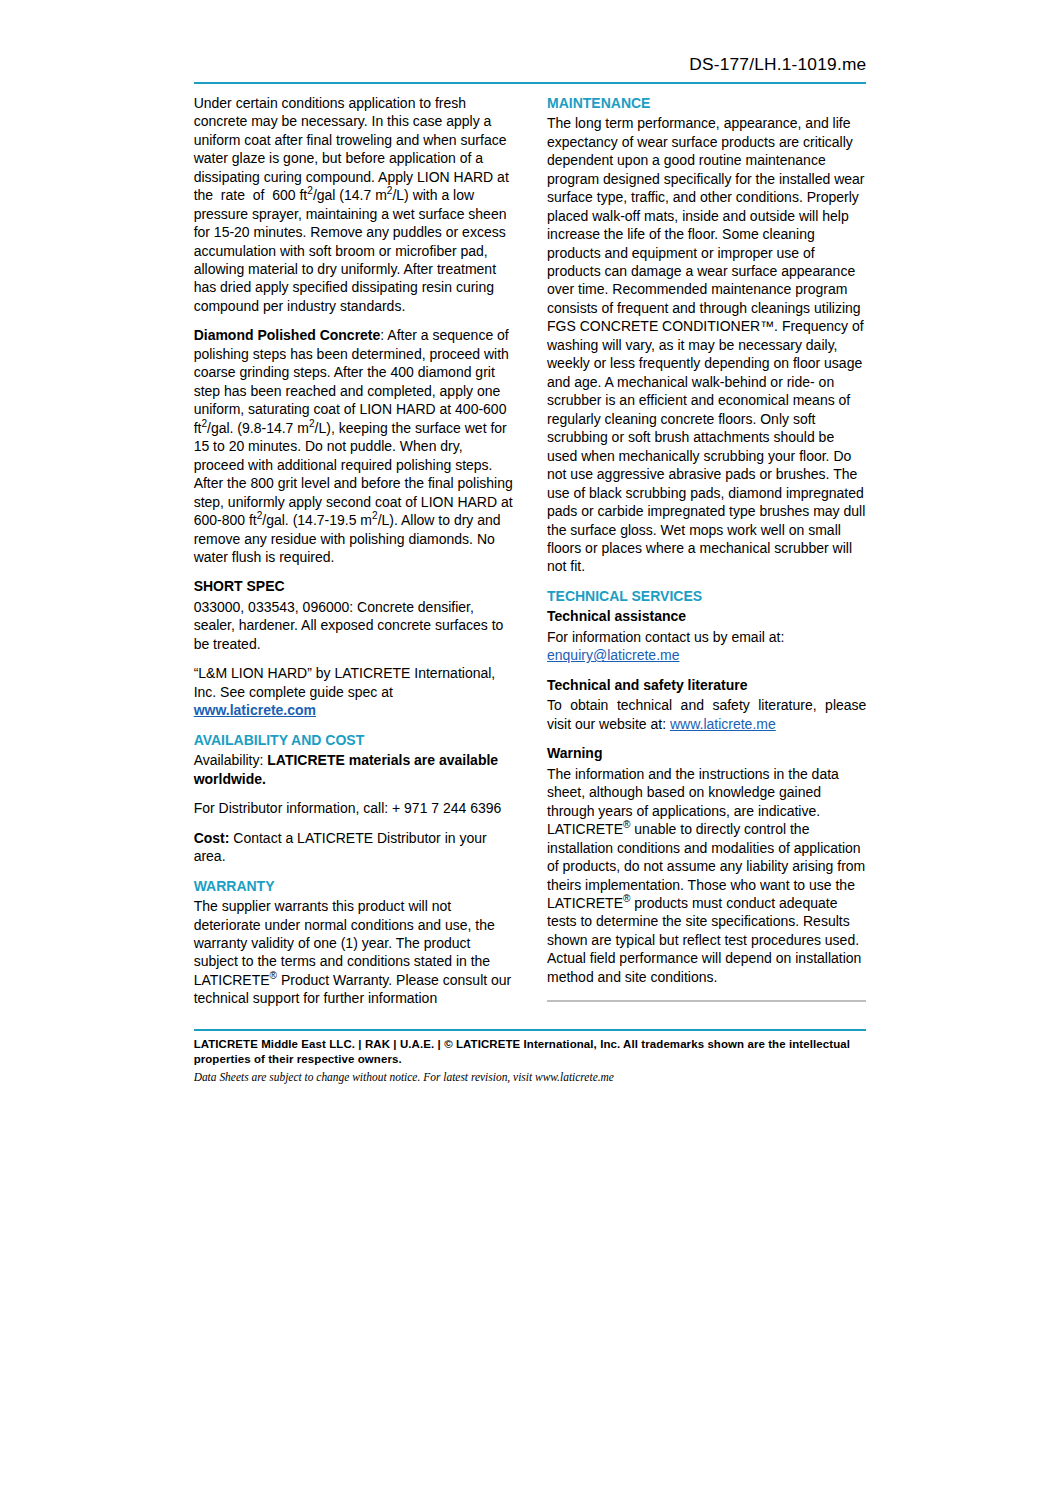DS-177/LH.1-1019.me
Under certain conditions application to fresh concrete may be necessary. In this case apply a uniform coat after final troweling and when surface water glaze is gone, but before application of a dissipating curing compound. Apply LION HARD at the rate of 600 ft2/gal (14.7 m2/L) with a low pressure sprayer, maintaining a wet surface sheen for 15-20 minutes. Remove any puddles or excess accumulation with soft broom or microfiber pad, allowing material to dry uniformly. After treatment has dried apply specified dissipating resin curing compound per industry standards.
Diamond Polished Concrete: After a sequence of polishing steps has been determined, proceed with coarse grinding steps. After the 400 diamond grit step has been reached and completed, apply one uniform, saturating coat of LION HARD at 400-600 ft2/gal. (9.8-14.7 m2/L), keeping the surface wet for 15 to 20 minutes. Do not puddle. When dry, proceed with additional required polishing steps. After the 800 grit level and before the final polishing step, uniformly apply second coat of LION HARD at 600-800 ft2/gal. (14.7-19.5 m2/L). Allow to dry and remove any residue with polishing diamonds. No water flush is required.
SHORT SPEC
033000, 033543, 096000: Concrete densifier, sealer, hardener. All exposed concrete surfaces to be treated.
“L&M LION HARD” by LATICRETE International, Inc. See complete guide spec at www.laticrete.com
AVAILABILITY AND COST
Availability: LATICRETE materials are available worldwide.
For Distributor information, call: + 971 7 244 6396
Cost: Contact a LATICRETE Distributor in your area.
WARRANTY
The supplier warrants this product will not deteriorate under normal conditions and use, the warranty validity of one (1) year. The product subject to the terms and conditions stated in the LATICRETE® Product Warranty. Please consult our technical support for further information
MAINTENANCE
The long term performance, appearance, and life expectancy of wear surface products are critically dependent upon a good routine maintenance program designed specifically for the installed wear surface type, traffic, and other conditions. Properly placed walk-off mats, inside and outside will help increase the life of the floor. Some cleaning products and equipment or improper use of products can damage a wear surface appearance over time. Recommended maintenance program consists of frequent and through cleanings utilizing FGS CONCRETE CONDITIONER™. Frequency of washing will vary, as it may be necessary daily, weekly or less frequently depending on floor usage and age. A mechanical walk-behind or ride- on scrubber is an efficient and economical means of regularly cleaning concrete floors. Only soft scrubbing or soft brush attachments should be used when mechanically scrubbing your floor. Do not use aggressive abrasive pads or brushes. The use of black scrubbing pads, diamond impregnated pads or carbide impregnated type brushes may dull the surface gloss. Wet mops work well on small floors or places where a mechanical scrubber will not fit.
TECHNICAL SERVICES
Technical assistance
For information contact us by email at:
enquiry@laticrete.me
Technical and safety literature
To obtain technical and safety literature, please visit our website at: www.laticrete.me
Warning
The information and the instructions in the data sheet, although based on knowledge gained through years of applications, are indicative. LATICRETE® unable to directly control the installation conditions and modalities of application of products, do not assume any liability arising from theirs implementation. Those who want to use the LATICRETE® products must conduct adequate tests to determine the site specifications. Results shown are typical but reflect test procedures used. Actual field performance will depend on installation method and site conditions.
LATICRETE Middle East LLC. | RAK | U.A.E. | © LATICRETE International, Inc. All trademarks shown are the intellectual properties of their respective owners.
Data Sheets are subject to change without notice. For latest revision, visit www.laticrete.me